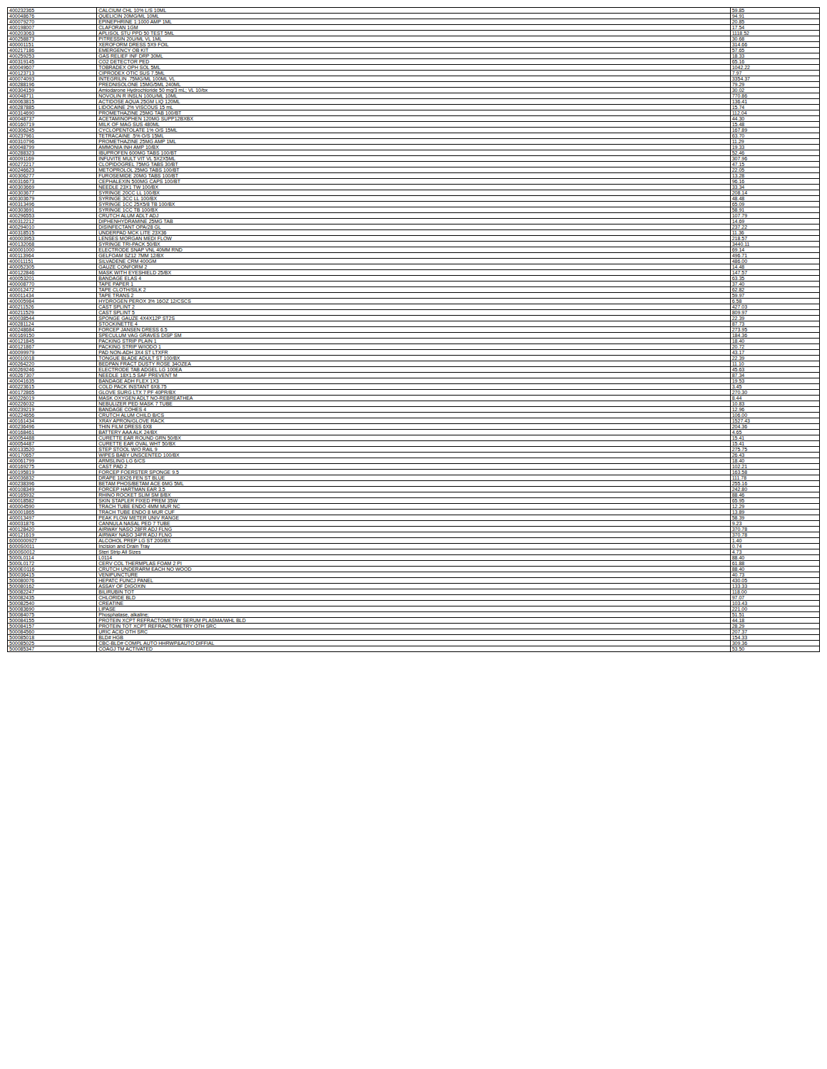| 400232365 | CALCIUM CHL 10% L/S 10ML | 59.85 |
| 400048676 | QUELICIN 20MG/ML 10ML | 94.91 |
| 400079270 | EPINEPHRINE 1:1000 AMP 1ML | 20.85 |
| 400198007 | CLAFORAN 1GM | 17.54 |
| 400203063 | APLISOL STU PPD 50 TEST 5ML | 1118.52 |
| 400258873 | PITRESSIN 20U/ML VL 1ML | 30.68 |
| 400001151 | XEROFORM DRESS 5X9 FOIL | 314.66 |
| 400217186 | EMERGENCY OB KIT | 57.65 |
| 400259253 | GAS RELIEF INF DRP 30ML | 18.33 |
| 400319145 | CO2 DETECTOR PED | 65.16 |
| 400049607 | TOBRADEX OPH SOL 5ML | 1042.22 |
| 400123713 | CIPRODEX OTIC SUS 7.5ML | 7.97 |
| 400074093 | INTEGRILIN .75MG/ML 100ML VL | 3354.37 |
| 400288196 | PREDNISOLONE 15MG/5ML 240ML | 79.29 |
| 400304159 | Amiodarone Hydrochloride 50 mg/3 mL; VL 10/bx | 30.02 |
| 400048711 | NOVOLIN R INSLN 100U/ML 10ML | 770.86 |
| 400063815 | ACTIDOSE AQUA 25GM LIQ 120ML | 136.41 |
| 400287885 | LIDOCAINE 2% VISCOUS 15 mL | 15.74 |
| 400314690 | PROMETHAZINE 25MG TAB 100/BT | 112.04 |
| 400048737 | ACETAMINOPHEN 120MG SUPP12BXBX | 44.30 |
| 400160719 | MILK OF MAG SUS 480ML | 15.48 |
| 400306245 | CYCLOPENTOLATE 1% O/S 15ML | 167.89 |
| 400237961 | TETRACAINE .5% O/S 15ML | 63.70 |
| 400310796 | PROMETHAZINE 25MG AMP 1ML | 11.29 |
| 400048799 | AMMONIA INH AMP 10/BX | 19.33 |
| 400288323 | IBUPROFEN 600MG TABS 100/BT | 52.46 |
| 400091169 | INFUVITE MULT VIT VL 5X2X5ML | 307.96 |
| 400272217 | CLOPIDOGREL 75MG TABS 30/BT | 47.15 |
| 400246623 | METOPROLOL 25MG TABS 100/BT | 22.05 |
| 400306277 | FUROSEMIDE 20MG TABS 100/BT | 13.28 |
| 400316673 | CEPHALEXIN 500MG CAPS 100/BT | 96.16 |
| 400303669 | NEEDLE 23X1 TW 100/BX | 33.34 |
| 400303677 | SYRINGE 20CC LL 100/BX | 208.14 |
| 400303679 | SYRINGE 3CC LL 100/BX | 48.48 |
| 400313496 | SYRINGE 1CC 25X5/8 TB 100/BX | 65.09 |
| 400303691 | SYRINGE 1CC TB 100/BX | 58.91 |
| 400296553 | CRUTCH ALUM ADLT ADJ | 107.79 |
| 400312212 | DIPHENHYDRAMINE 25MG TAB | 14.69 |
| 400294010 | DISINFECTANT OPA/28 GL | 237.22 |
| 400318515 | UNDERPAD MCK LITE 23X36 | 11.36 |
| 400003953 | LENSES MORGAN MEDI FLOW | 218.57 |
| 400132068 | SYRINGE TRI-PACK 50/BX | 3440.11 |
| 400001000 | ELECTRODE SNAP VNL 40MM RND | 69.14 |
| 400113964 | GELFOAM SZ12 7MM 12/BX | 496.71 |
| 400011151 | SILVADENE CRM 400GM | 486.00 |
| 400052305 | GAUZE CONFORM 2 | 14.48 |
| 400122846 | MASK WITH EYESHIELD 25/BX | 147.57 |
| 400053201 | BANDAGE ELAS 4 | 63.35 |
| 400008770 | TAPE PAPER 1 | 37.40 |
| 400012472 | TAPE CLOTH/SILK 2 | 62.82 |
| 400011434 | TAPE TRANS 2 | 59.97 |
| 400005984 | HYDROGEN PEROX 3% 16OZ 12/CSCS | 6.58 |
| 400211526 | CAST SPLINT 2 | 427.03 |
| 400211529 | CAST SPLINT 5 | 809.97 |
| 400038544 | SPONGE GAUZE 4X4X12P ST2S | 22.39 |
| 400281124 | STOCKINETTE 4 | 87.73 |
| 400248684 | FORCEP JANSEN DRESS 6.5 | 273.95 |
| 400169150 | SPECULUM VAG GRAVES DISP SM | 184.36 |
| 400121845 | PACKING STRIP PLAIN 1 | 18.40 |
| 400121867 | PACKING STRIP W/IODO 1 | 20.72 |
| 400099979 | PAD NON-ADH 3X4 ST LTXFR | 43.17 |
| 400010018 | TONGUE BLADE ADULT ST 100/BX | 22.39 |
| 400264220 | BEDPAN FRACT DUSTY ROSE 34OZEA | 11.10 |
| 400269246 | ELECTRODE TAB ADGEL LG 100EA | 45.63 |
| 400267307 | NEEDLE 18X1.5 SAF PREVENT M | 87.34 |
| 400041635 | BANDAGE ADH FLEX 1X3 | 19.53 |
| 400223615 | COLD PACK INSTANT 6X8.75 | 3.45 |
| 400172865 | GLOVE SURG LTX 7 PF 40PR/BX | 270.30 |
| 400226019 | MASK OXYGEN ADLT NO-REBREATHEA | 8.44 |
| 400226032 | NEBULIZER PED MASK 7 TUBE | 10.83 |
| 400239219 | BANDAGE COHES 4 | 12.96 |
| 400224656 | CRUTCH ALUM CHILD B/CS | 106.00 |
| 400161434 | XRAY APRON/GLOVE RACK | 1527.43 |
| 400236496 | THIN FILM DRESS 6X8 | 204.36 |
| 400168461 | BATTERY AAA ALK 24/BX | 4.65 |
| 400054488 | CURETTE EAR ROUND GRN 50/BX | 15.41 |
| 400054487 | CURETTE EAR OVAL WHT 50/BX | 15.41 |
| 400133520 | STEP STOOL W/O RAIL 9 | 275.75 |
| 400170657 | WIPES BABY UNSCENTED 100/BX | 26.43 |
| 400061799 | ARMSLING LG 6/CS | 18.40 |
| 400169275 | CAST PAD 2 | 102.21 |
| 400195819 | FORCEP FOERSTER SPONGE 9.5 | 163.58 |
| 400036832 | DRAPE 18X26 FEN ST BLUE | 111.78 |
| 400238396 | BETAM PHOS/BETAM ACE 6MG 5ML | 255.16 |
| 400108349 | FORCEP HARTMAN EAR 3.5 | 242.80 |
| 400165932 | RHINO ROCKET SLIM SM 8/BX | 88.46 |
| 400018582 | SKIN STAPLER FIXED PREM 35W | 65.95 |
| 400004590 | TRACH TUBE ENDO 4MM MUR NC | 12.29 |
| 400001865 | TRACH TUBE ENDO 8 MUR CUF | 13.89 |
| 400013497 | PEAK FLOW METER UNIV RANGE | 58.39 |
| 400031876 | CANNULA NASAL PED 7 TUBE | 9.23 |
| 400128420 | AIRWAY NASO 28FR ADJ FLNG | 370.78 |
| 400121619 | AIRWAY NASO 34FR ADJ FLNG | 370.78 |
| 6000000927 | ALCOHOL PREP LG ST 200/BX | 1.40 |
| 6000S0011 | Incision and Drain Tray | 0.74 |
| 6000S0012 | Steri Strip All Sizes | 4.73 |
| 5000L0114 | L0114 | 88.40 |
| 5000L0172 | CERV COL THERMPLAS FOAM 2 PI | 61.88 |
| 5000E0116 | CRUTCH UNDERARM EACH NO WOOD | 88.40 |
| 500036415 | VENIPUNCTURE | 40.73 |
| 500080076 | HEPATC FUNCJ PANEL | 430.05 |
| 500080162 | ASSAY OF DIGOXIN | 133.33 |
| 500082247 | BILIRUBIN TOT | 118.00 |
| 500082435 | CHLORIDE BLD | 97.07 |
| 500082540 | CREATINE | 103.43 |
| 500083690 | LIPASE | 221.00 |
| 500084075 | Phosphatase, alkaline; | 51.51 |
| 500084155 | PROTEIN XCPT REFRACTOMETRY SERUM PLASMA/WHL BLD | 44.18 |
| 500084157 | PROTEIN TOT XCPT REFRACTOMETRY OTH SRC | 28.29 |
| 500084560 | URIC ACID OTH SRC | 207.37 |
| 500085018 | BLD# HGB | 154.33 |
| 500085025 | CBC-BLD# COMPL AUTO HHRWP&AUTO DIFFIAL | 309.36 |
| 500085347 | COAGJ TM ACTIVATED | 53.50 |